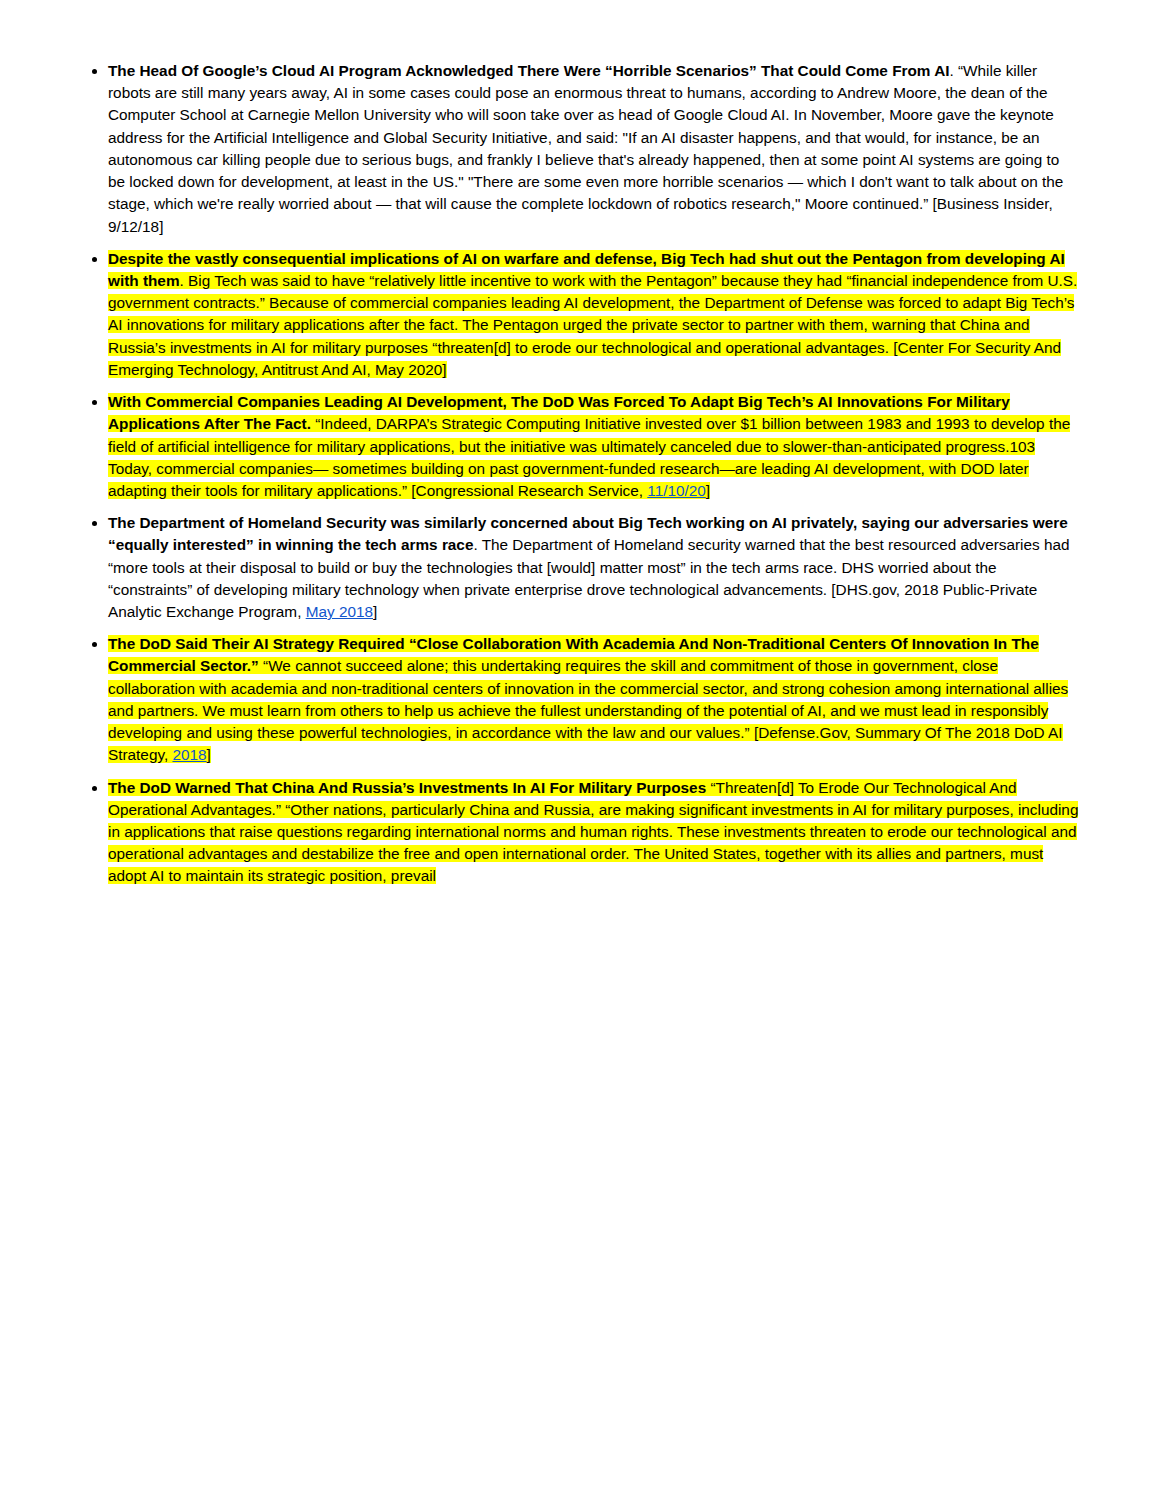The Head Of Google’s Cloud AI Program Acknowledged There Were “Horrible Scenarios” That Could Come From AI. “While killer robots are still many years away, AI in some cases could pose an enormous threat to humans, according to Andrew Moore, the dean of the Computer School at Carnegie Mellon University who will soon take over as head of Google Cloud AI. In November, Moore gave the keynote address for the Artificial Intelligence and Global Security Initiative, and said: "If an AI disaster happens, and that would, for instance, be an autonomous car killing people due to serious bugs, and frankly I believe that's already happened, then at some point AI systems are going to be locked down for development, at least in the US." "There are some even more horrible scenarios — which I don't want to talk about on the stage, which we're really worried about — that will cause the complete lockdown of robotics research," Moore continued.” [Business Insider, 9/12/18]
Despite the vastly consequential implications of AI on warfare and defense, Big Tech had shut out the Pentagon from developing AI with them. Big Tech was said to have “relatively little incentive to work with the Pentagon” because they had “financial independence from U.S. government contracts.” Because of commercial companies leading AI development, the Department of Defense was forced to adapt Big Tech’s AI innovations for military applications after the fact. The Pentagon urged the private sector to partner with them, warning that China and Russia’s investments in AI for military purposes “threaten[d] to erode our technological and operational advantages. [Center For Security And Emerging Technology, Antitrust And AI, May 2020]
With Commercial Companies Leading AI Development, The DoD Was Forced To Adapt Big Tech’s AI Innovations For Military Applications After The Fact. “Indeed, DARPA’s Strategic Computing Initiative invested over $1 billion between 1983 and 1993 to develop the field of artificial intelligence for military applications, but the initiative was ultimately canceled due to slower-than-anticipated progress.103 Today, commercial companies— sometimes building on past government-funded research—are leading AI development, with DOD later adapting their tools for military applications.” [Congressional Research Service, 11/10/20]
The Department of Homeland Security was similarly concerned about Big Tech working on AI privately, saying our adversaries were “equally interested” in winning the tech arms race. The Department of Homeland security warned that the best resourced adversaries had “more tools at their disposal to build or buy the technologies that [would] matter most” in the tech arms race. DHS worried about the “constraints” of developing military technology when private enterprise drove technological advancements. [DHS.gov, 2018 Public-Private Analytic Exchange Program, May 2018]
The DoD Said Their AI Strategy Required “Close Collaboration With Academia And Non-Traditional Centers Of Innovation In The Commercial Sector.” “We cannot succeed alone; this undertaking requires the skill and commitment of those in government, close collaboration with academia and non-traditional centers of innovation in the commercial sector, and strong cohesion among international allies and partners. We must learn from others to help us achieve the fullest understanding of the potential of AI, and we must lead in responsibly developing and using these powerful technologies, in accordance with the law and our values.” [Defense.Gov, Summary Of The 2018 DoD AI Strategy, 2018]
The DoD Warned That China And Russia’s Investments In AI For Military Purposes “Threaten[d] To Erode Our Technological And Operational Advantages.” “Other nations, particularly China and Russia, are making significant investments in AI for military purposes, including in applications that raise questions regarding international norms and human rights. These investments threaten to erode our technological and operational advantages and destabilize the free and open international order. The United States, together with its allies and partners, must adopt AI to maintain its strategic position, prevail